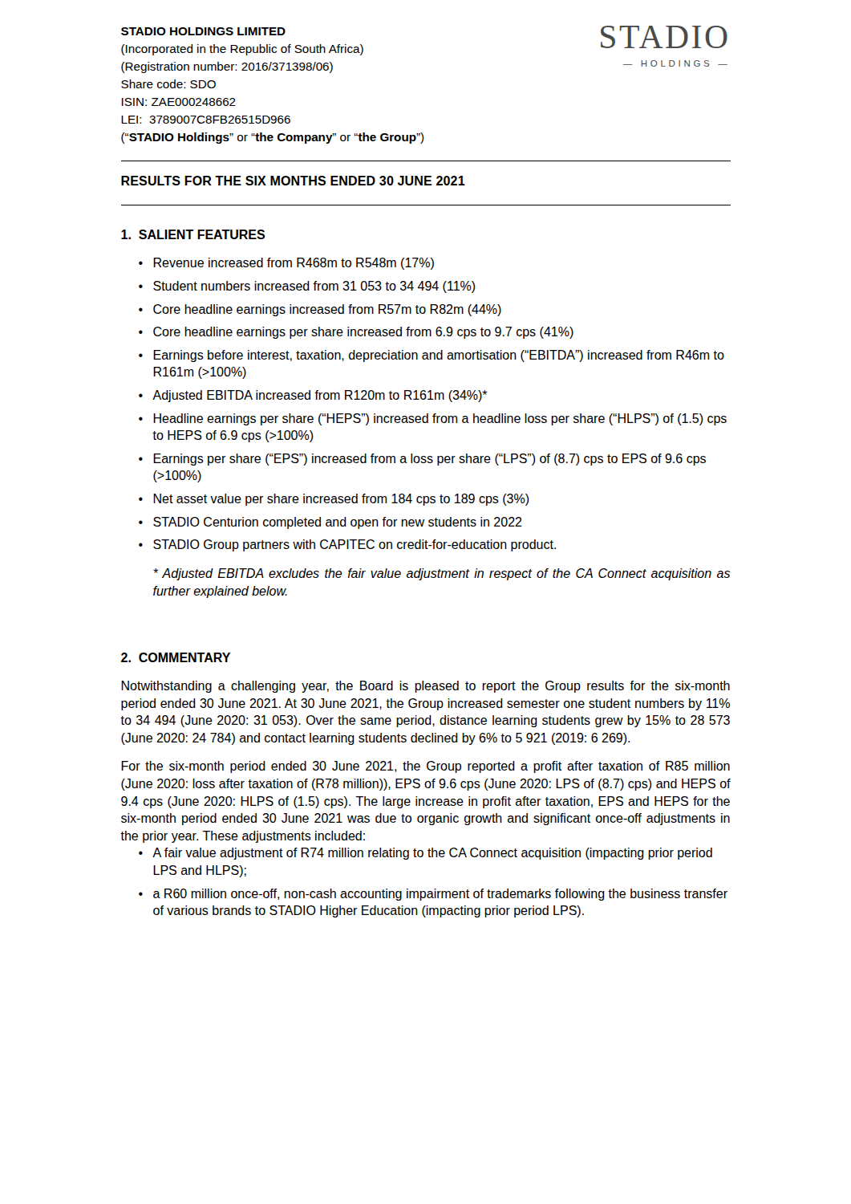STADIO HOLDINGS LIMITED
(Incorporated in the Republic of South Africa)
(Registration number: 2016/371398/06)
Share code: SDO
ISIN: ZAE000248662
LEI: 3789007C8FB26515D966
(“STADIO Holdings” or “the Company” or “the Group”)
STADIO
— HOLDINGS —
RESULTS FOR THE SIX MONTHS ENDED 30 JUNE 2021
1. SALIENT FEATURES
Revenue increased from R468m to R548m (17%)
Student numbers increased from 31 053 to 34 494 (11%)
Core headline earnings increased from R57m to R82m (44%)
Core headline earnings per share increased from 6.9 cps to 9.7 cps (41%)
Earnings before interest, taxation, depreciation and amortisation (“EBITDA”) increased from R46m to R161m (>100%)
Adjusted EBITDA increased from R120m to R161m (34%)*
Headline earnings per share (“HEPS”) increased from a headline loss per share (“HLPS”) of (1.5) cps to HEPS of 6.9 cps (>100%)
Earnings per share (“EPS”) increased from a loss per share (“LPS”) of (8.7) cps to EPS of 9.6 cps (>100%)
Net asset value per share increased from 184 cps to 189 cps (3%)
STADIO Centurion completed and open for new students in 2022
STADIO Group partners with CAPITEC on credit-for-education product.
* Adjusted EBITDA excludes the fair value adjustment in respect of the CA Connect acquisition as further explained below.
2. COMMENTARY
Notwithstanding a challenging year, the Board is pleased to report the Group results for the six-month period ended 30 June 2021. At 30 June 2021, the Group increased semester one student numbers by 11% to 34 494 (June 2020: 31 053). Over the same period, distance learning students grew by 15% to 28 573 (June 2020: 24 784) and contact learning students declined by 6% to 5 921 (2019: 6 269).
For the six-month period ended 30 June 2021, the Group reported a profit after taxation of R85 million (June 2020: loss after taxation of (R78 million)), EPS of 9.6 cps (June 2020: LPS of (8.7) cps) and HEPS of 9.4 cps (June 2020: HLPS of (1.5) cps). The large increase in profit after taxation, EPS and HEPS for the six-month period ended 30 June 2021 was due to organic growth and significant once-off adjustments in the prior year. These adjustments included:
A fair value adjustment of R74 million relating to the CA Connect acquisition (impacting prior period LPS and HLPS);
a R60 million once-off, non-cash accounting impairment of trademarks following the business transfer of various brands to STADIO Higher Education (impacting prior period LPS).